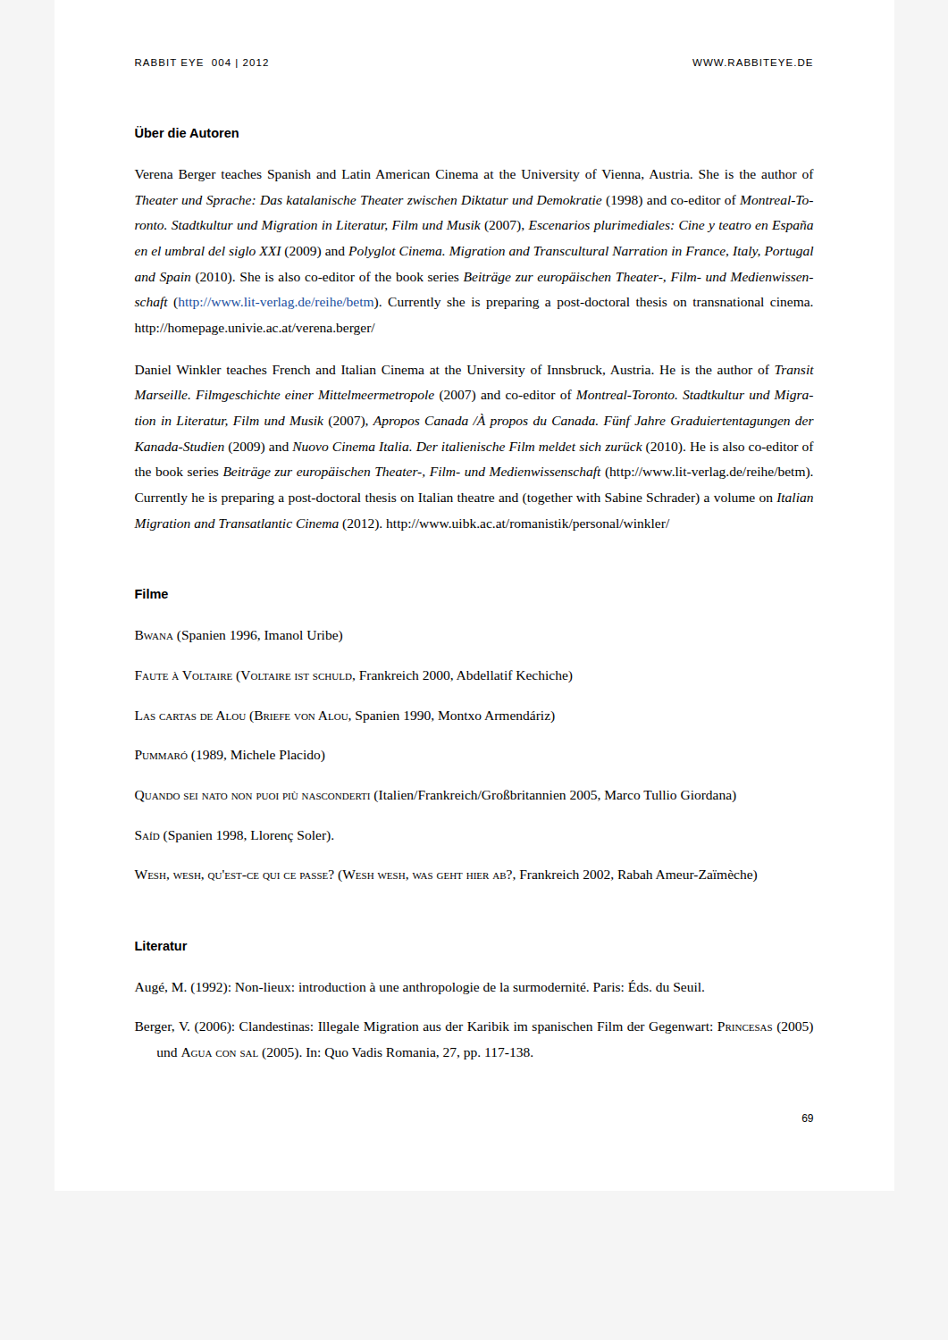Rabbit Eye 004 | 2012
www.rabbiteye.de
Über die Autoren
Verena Berger teaches Spanish and Latin American Cinema at the University of Vienna, Austria. She is the author of Theater und Sprache: Das katalanische Theater zwischen Diktatur und Demokratie (1998) and co-editor of Montreal-Toronto. Stadtkultur und Migration in Literatur, Film und Musik (2007), Escenarios plurimediales: Cine y teatro en España en el umbral del siglo XXI (2009) and Polyglot Cinema. Migration and Transcultural Narration in France, Italy, Portugal and Spain (2010). She is also co-editor of the book series Beiträge zur europäischen Theater-, Film- und Medienwissenschaft (http://www.lit-verlag.de/reihe/betm). Currently she is preparing a post-doctoral thesis on transnational cinema. http://homepage.univie.ac.at/verena.berger/
Daniel Winkler teaches French and Italian Cinema at the University of Innsbruck, Austria. He is the author of Transit Marseille. Filmgeschichte einer Mittelmeermetropole (2007) and co-editor of Montreal-Toronto. Stadtkultur und Migration in Literatur, Film und Musik (2007), Apropos Canada /À propos du Canada. Fünf Jahre Graduiertentagungen der Kanada-Studien (2009) and Nuovo Cinema Italia. Der italienische Film meldet sich zurück (2010). He is also co-editor of the book series Beiträge zur europäischen Theater-, Film- und Medienwissenschaft (http://www.lit-verlag.de/reihe/betm). Currently he is preparing a post-doctoral thesis on Italian theatre and (together with Sabine Schrader) a volume on Italian Migration and Transatlantic Cinema (2012). http://www.uibk.ac.at/romanistik/personal/winkler/
Filme
Bwana (Spanien 1996, Imanol Uribe)
Faute à Voltaire (Voltaire ist schuld, Frankreich 2000, Abdellatif Kechiche)
Las cartas de Alou (Briefe von Alou, Spanien 1990, Montxo Armendáriz)
Pummaró (1989, Michele Placido)
Quando sei nato non puoi più nasconderti (Italien/Frankreich/Großbritannien 2005, Marco Tullio Giordana)
Saíd (Spanien 1998, Llorenç Soler).
Wesh, wesh, qu'est-ce qui ce passe? (Wesh wesh, was geht hier ab?, Frankreich 2002, Rabah Ameur-Zaïmèche)
Literatur
Augé, M. (1992): Non-lieux: introduction à une anthropologie de la surmodernité. Paris: Éds. du Seuil.
Berger, V. (2006): Clandestinas: Illegale Migration aus der Karibik im spanischen Film der Gegenwart: Princesas (2005) und Agua con sal (2005). In: Quo Vadis Romania, 27, pp. 117-138.
69